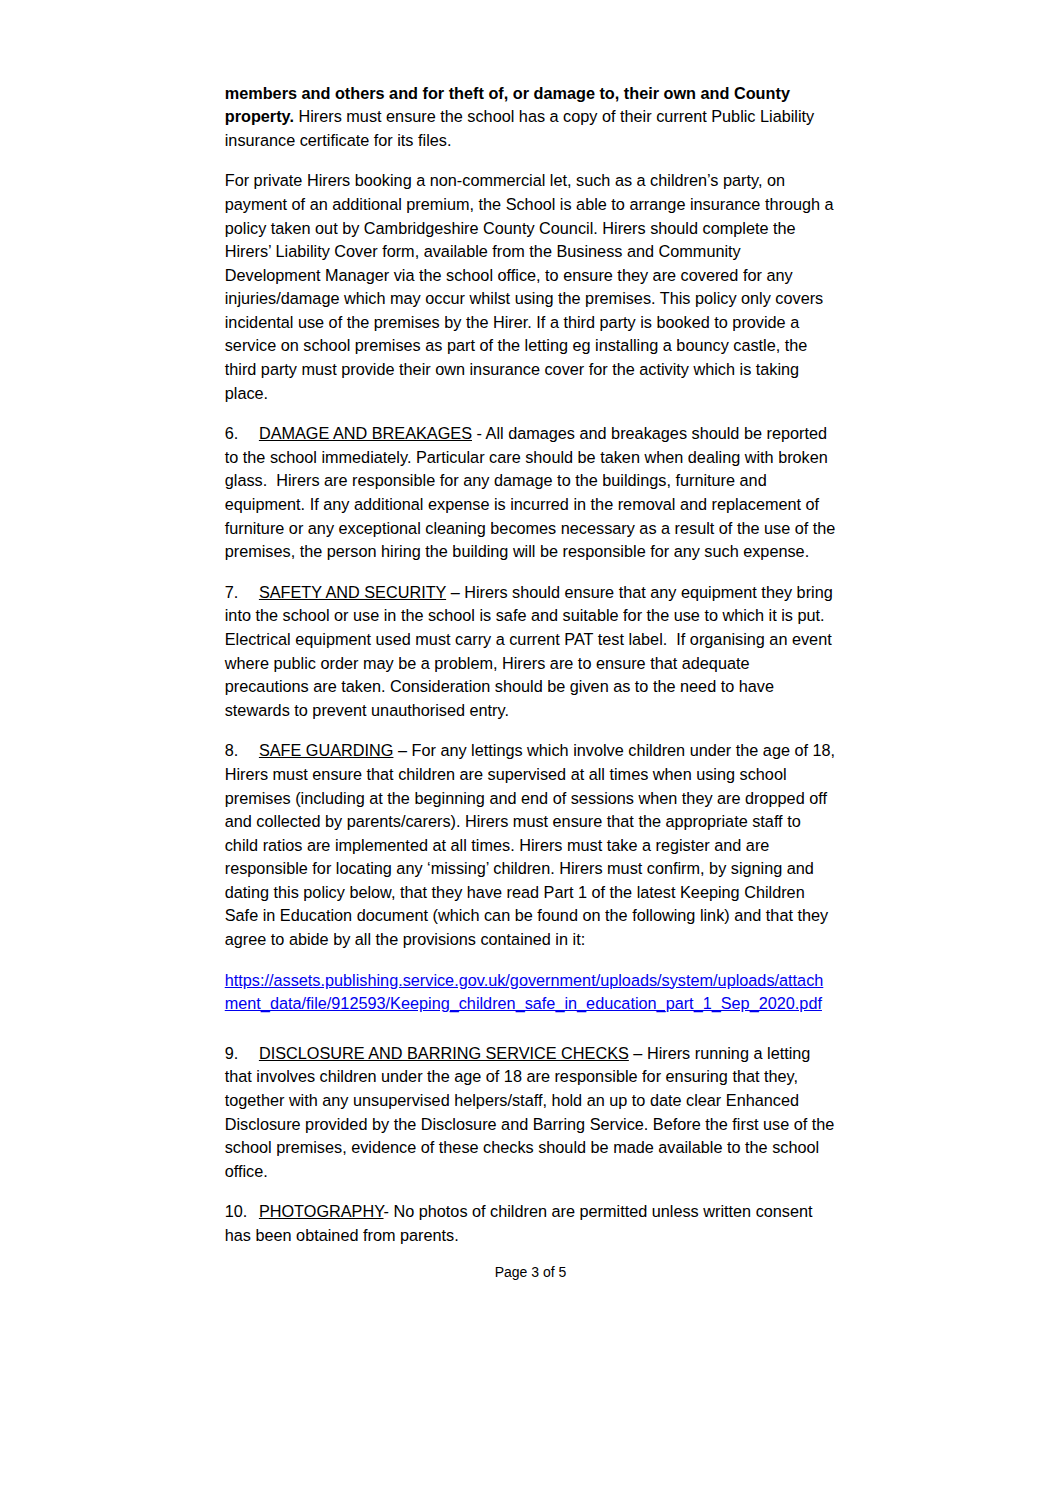members and others and for theft of, or damage to, their own and County property. Hirers must ensure the school has a copy of their current Public Liability insurance certificate for its files.
For private Hirers booking a non-commercial let, such as a children’s party, on payment of an additional premium, the School is able to arrange insurance through a policy taken out by Cambridgeshire County Council. Hirers should complete the Hirers’ Liability Cover form, available from the Business and Community Development Manager via the school office, to ensure they are covered for any injuries/damage which may occur whilst using the premises. This policy only covers incidental use of the premises by the Hirer. If a third party is booked to provide a service on school premises as part of the letting eg installing a bouncy castle, the third party must provide their own insurance cover for the activity which is taking place.
6. DAMAGE AND BREAKAGES - All damages and breakages should be reported to the school immediately. Particular care should be taken when dealing with broken glass. Hirers are responsible for any damage to the buildings, furniture and equipment. If any additional expense is incurred in the removal and replacement of furniture or any exceptional cleaning becomes necessary as a result of the use of the premises, the person hiring the building will be responsible for any such expense.
7. SAFETY AND SECURITY – Hirers should ensure that any equipment they bring into the school or use in the school is safe and suitable for the use to which it is put. Electrical equipment used must carry a current PAT test label. If organising an event where public order may be a problem, Hirers are to ensure that adequate precautions are taken. Consideration should be given as to the need to have stewards to prevent unauthorised entry.
8. SAFE GUARDING – For any lettings which involve children under the age of 18, Hirers must ensure that children are supervised at all times when using school premises (including at the beginning and end of sessions when they are dropped off and collected by parents/carers). Hirers must ensure that the appropriate staff to child ratios are implemented at all times. Hirers must take a register and are responsible for locating any ‘missing’ children. Hirers must confirm, by signing and dating this policy below, that they have read Part 1 of the latest Keeping Children Safe in Education document (which can be found on the following link) and that they agree to abide by all the provisions contained in it:
https://assets.publishing.service.gov.uk/government/uploads/system/uploads/attachment_data/file/912593/Keeping_children_safe_in_education_part_1_Sep_2020.pdf
9. DISCLOSURE AND BARRING SERVICE CHECKS – Hirers running a letting that involves children under the age of 18 are responsible for ensuring that they, together with any unsupervised helpers/staff, hold an up to date clear Enhanced Disclosure provided by the Disclosure and Barring Service. Before the first use of the school premises, evidence of these checks should be made available to the school office.
10. PHOTOGRAPHY- No photos of children are permitted unless written consent has been obtained from parents.
Page 3 of 5